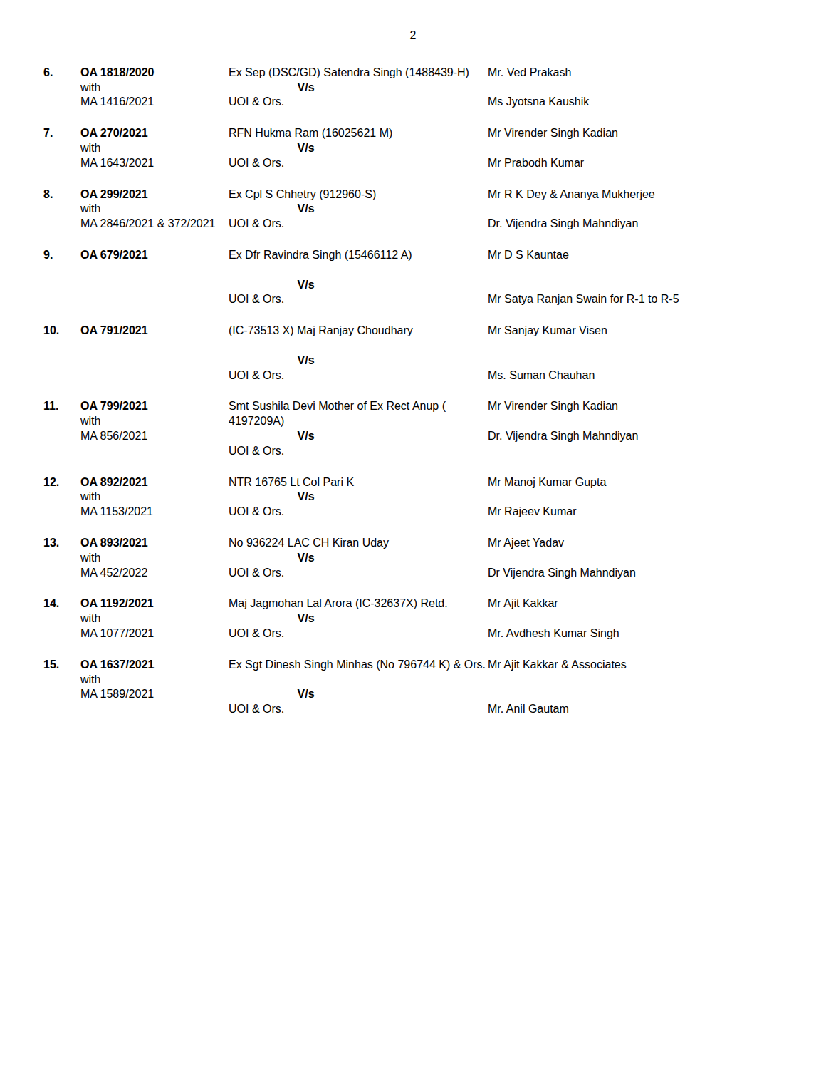2
| 6. | OA 1818/2020 with MA 1416/2021 | Ex Sep (DSC/GD) Satendra Singh (1488439-H) V/s UOI & Ors. | Mr. Ved Prakash Ms Jyotsna Kaushik |
| 7. | OA 270/2021 with MA 1643/2021 | RFN Hukma Ram (16025621 M) V/s UOI & Ors. | Mr Virender Singh Kadian Mr Prabodh Kumar |
| 8. | OA 299/2021 with MA 2846/2021 & 372/2021 | Ex Cpl S Chhetry (912960-S) V/s UOI & Ors. | Mr R K Dey & Ananya Mukherjee Dr. Vijendra Singh Mahndiyan |
| 9. | OA 679/2021 | Ex Dfr Ravindra Singh (15466112 A) V/s UOI & Ors. | Mr D S Kauntae Mr Satya Ranjan Swain for R-1 to R-5 |
| 10. | OA 791/2021 | (IC-73513 X) Maj Ranjay Choudhary V/s UOI & Ors. | Mr Sanjay Kumar Visen Ms. Suman Chauhan |
| 11. | OA 799/2021 with MA 856/2021 | Smt Sushila Devi Mother of Ex Rect Anup ( 4197209A) V/s UOI & Ors. | Mr Virender Singh Kadian Dr. Vijendra Singh Mahndiyan |
| 12. | OA 892/2021 with MA 1153/2021 | NTR 16765 Lt Col Pari K V/s UOI & Ors. | Mr Manoj Kumar Gupta Mr Rajeev Kumar |
| 13. | OA 893/2021 with MA 452/2022 | No 936224 LAC CH Kiran Uday V/s UOI & Ors. | Mr Ajeet Yadav Dr Vijendra Singh Mahndiyan |
| 14. | OA 1192/2021 with MA 1077/2021 | Maj Jagmohan Lal Arora (IC-32637X) Retd. V/s UOI & Ors. | Mr Ajit Kakkar Mr. Avdhesh Kumar Singh |
| 15. | OA 1637/2021 with MA 1589/2021 | Ex Sgt Dinesh Singh Minhas (No 796744 K) & Ors. V/s UOI & Ors. | Mr Ajit Kakkar & Associates Mr. Anil Gautam |